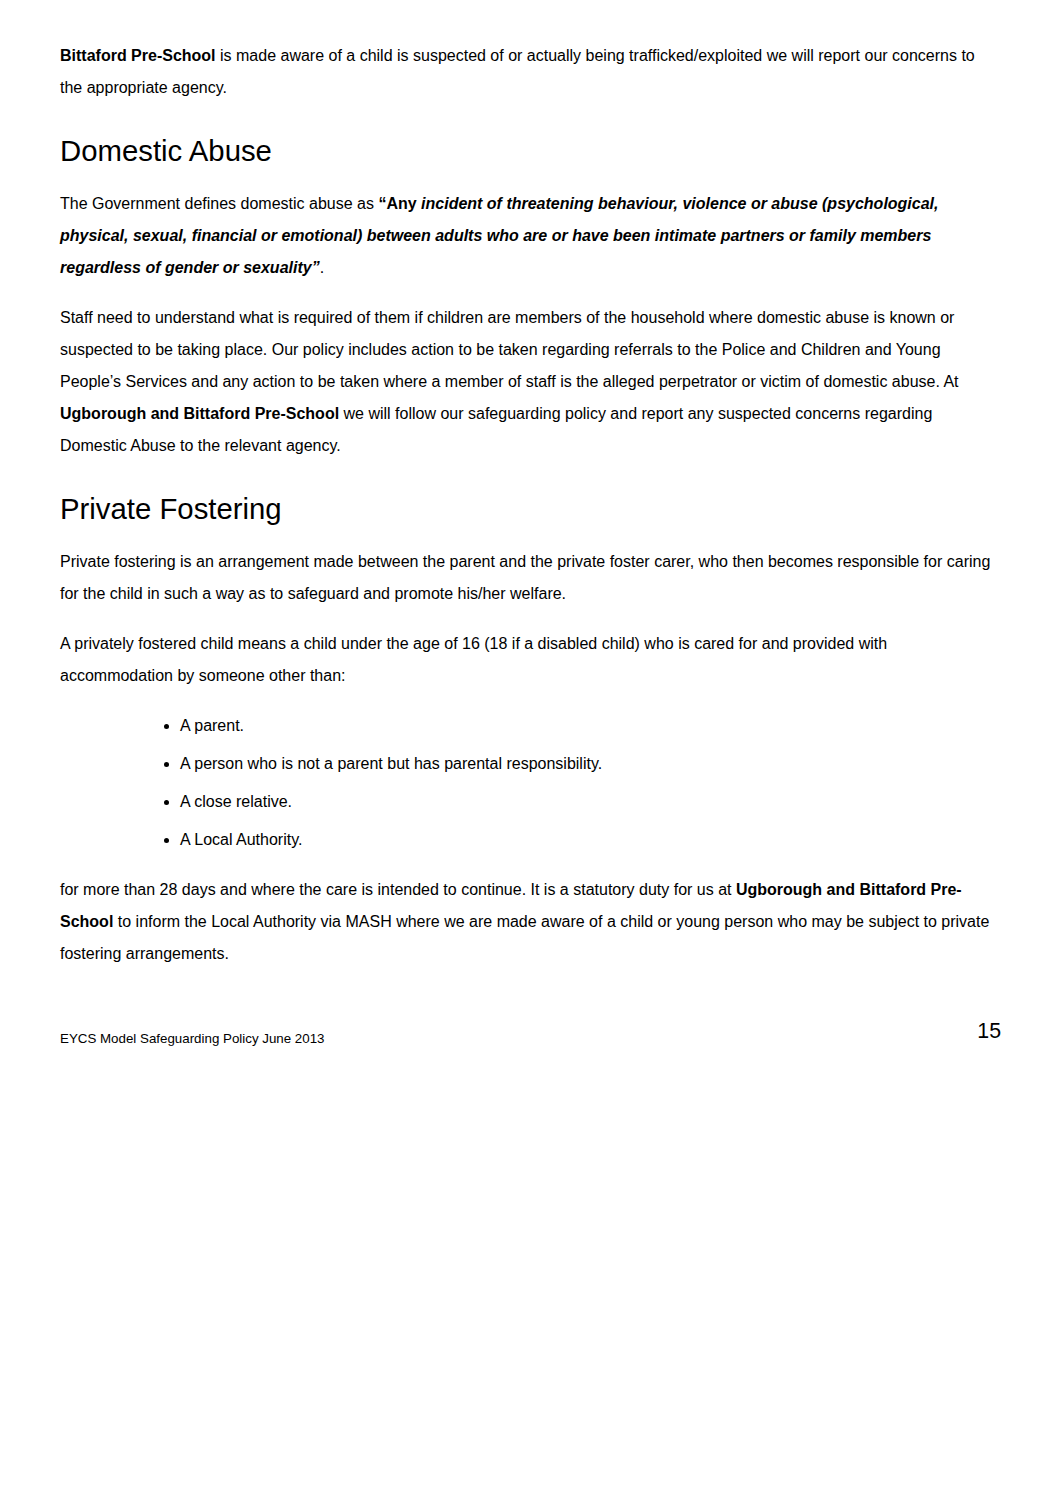Bittaford Pre-School is made aware of a child is suspected of or actually being trafficked/exploited we will report our concerns to the appropriate agency.
Domestic Abuse
The Government defines domestic abuse as “Any incident of threatening behaviour, violence or abuse (psychological, physical, sexual, financial or emotional) between adults who are or have been intimate partners or family members regardless of gender or sexuality”.
Staff need to understand what is required of them if children are members of the household where domestic abuse is known or suspected to be taking place. Our policy includes action to be taken regarding referrals to the Police and Children and Young People’s Services and any action to be taken where a member of staff is the alleged perpetrator or victim of domestic abuse. At Ugborough and Bittaford Pre-School we will follow our safeguarding policy and report any suspected concerns regarding Domestic Abuse to the relevant agency.
Private Fostering
Private fostering is an arrangement made between the parent and the private foster carer, who then becomes responsible for caring for the child in such a way as to safeguard and promote his/her welfare.
A privately fostered child means a child under the age of 16 (18 if a disabled child) who is cared for and provided with accommodation by someone other than:
A parent.
A person who is not a parent but has parental responsibility.
A close relative.
A Local Authority.
for more than 28 days and where the care is intended to continue. It is a statutory duty for us at Ugborough and Bittaford Pre-School to inform the Local Authority via MASH where we are made aware of a child or young person who may be subject to private fostering arrangements.
EYCS Model Safeguarding Policy June 2013 15